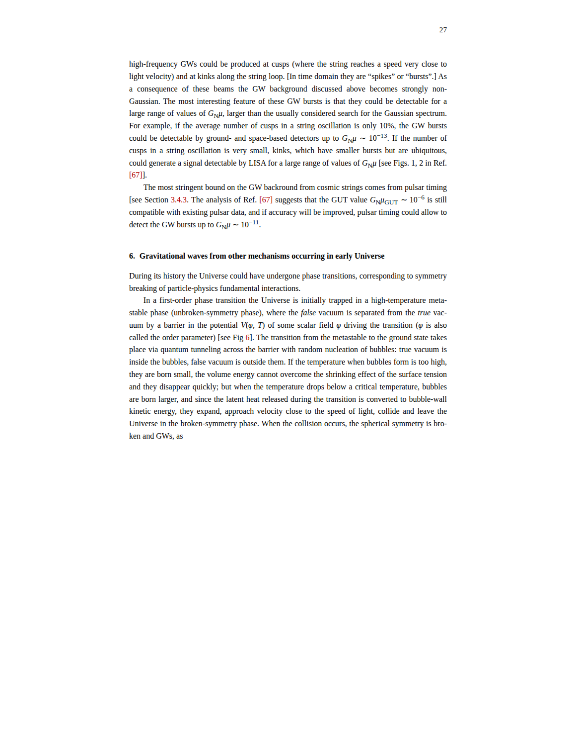27
high-frequency GWs could be produced at cusps (where the string reaches a speed very close to light velocity) and at kinks along the string loop. [In time domain they are “spikes” or “bursts”.] As a consequence of these beams the GW background discussed above becomes strongly non-Gaussian. The most interesting feature of these GW bursts is that they could be detectable for a large range of values of GNμ, larger than the usually considered search for the Gaussian spectrum. For example, if the average number of cusps in a string oscillation is only 10%, the GW bursts could be detectable by ground- and space-based detectors up to GNμ ∼ 10−13. If the number of cusps in a string oscillation is very small, kinks, which have smaller bursts but are ubiquitous, could generate a signal detectable by LISA for a large range of values of GNμ [see Figs. 1, 2 in Ref. [67]].
The most stringent bound on the GW backround from cosmic strings comes from pulsar timing [see Section 3.4.3. The analysis of Ref. [67] suggests that the GUT value GNμGUT ∼ 10−6 is still compatible with existing pulsar data, and if accuracy will be improved, pulsar timing could allow to detect the GW bursts up to GNμ ∼ 10−11.
6. Gravitational waves from other mechanisms occurring in early Universe
During its history the Universe could have undergone phase transitions, corresponding to symmetry breaking of particle-physics fundamental interactions.
In a first-order phase transition the Universe is initially trapped in a high-temperature metastable phase (unbroken-symmetry phase), where the false vacuum is separated from the true vacuum by a barrier in the potential V(φ, T) of some scalar field φ driving the transition (φ is also called the order parameter) [see Fig 6]. The transition from the metastable to the ground state takes place via quantum tunneling across the barrier with random nucleation of bubbles: true vacuum is inside the bubbles, false vacuum is outside them. If the temperature when bubbles form is too high, they are born small, the volume energy cannot overcome the shrinking effect of the surface tension and they disappear quickly; but when the temperature drops below a critical temperature, bubbles are born larger, and since the latent heat released during the transition is converted to bubble-wall kinetic energy, they expand, approach velocity close to the speed of light, collide and leave the Universe in the broken-symmetry phase. When the collision occurs, the spherical symmetry is broken and GWs, as